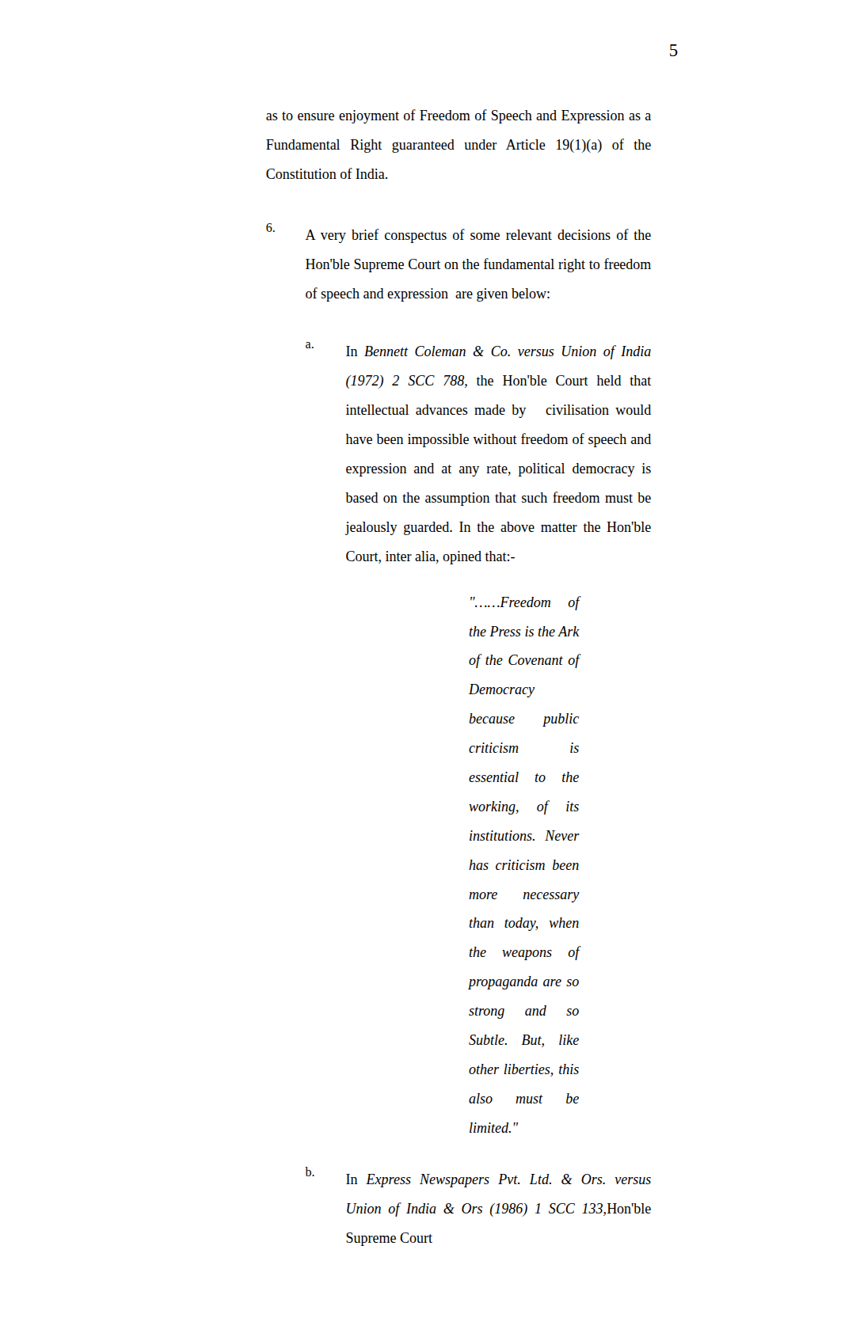5
as to ensure enjoyment of Freedom of Speech and Expression as a Fundamental Right guaranteed under Article 19(1)(a) of the Constitution of India.
6.
A very brief conspectus of some relevant decisions of the Hon'ble Supreme Court on the fundamental right to freedom of speech and expression are given below:
a.
In Bennett Coleman & Co. versus Union of India (1972) 2 SCC 788, the Hon'ble Court held that intellectual advances made by civilisation would have been impossible without freedom of speech and expression and at any rate, political democracy is based on the assumption that such freedom must be jealously guarded. In the above matter the Hon'ble Court, inter alia, opined that:-
"……Freedom of the Press is the Ark of the Covenant of Democracy because public criticism is essential to the working, of its institutions. Never has criticism been more necessary than today, when the weapons of propaganda are so strong and so Subtle. But, like other liberties, this also must be limited."
b.
In Express Newspapers Pvt. Ltd. & Ors. versus Union of India & Ors (1986) 1 SCC 133, Hon'ble Supreme Court